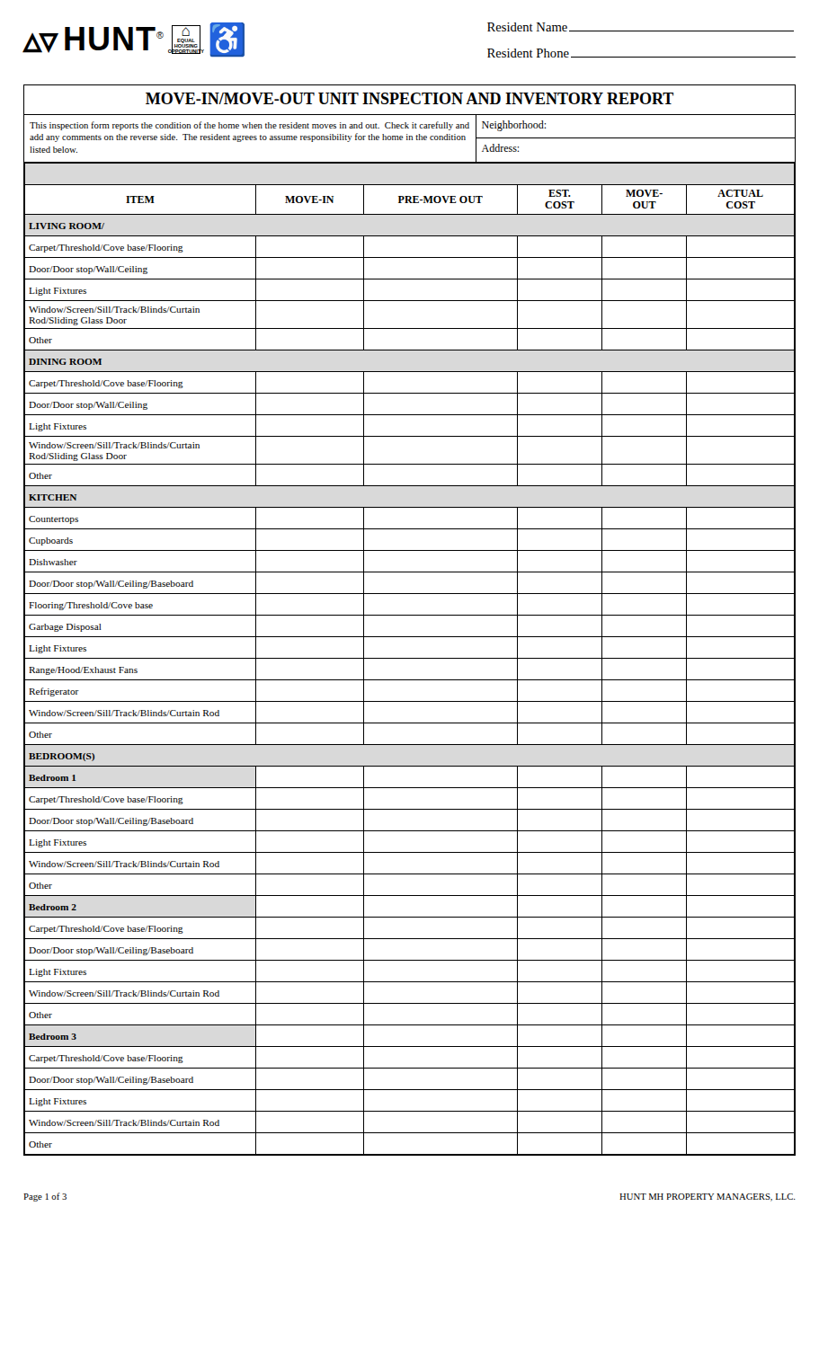▵▿ HUNT®
⌂ EQUAL HOUSING
OPPORTUNITY
♿
Resident Name
Resident Phone
MOVE-IN/MOVE-OUT UNIT INSPECTION AND INVENTORY REPORT
This inspection form reports the condition of the home when the resident moves in and out. Check it carefully and add any comments on the reverse side. The resident agrees to assume responsibility for the home in the condition listed below.
Neighborhood:
Address:
| ITEM | MOVE-IN | PRE-MOVE OUT | EST. COST | MOVE- OUT | ACTUAL COST |
| --- | --- | --- | --- | --- | --- |
| LIVING ROOM/ |
| Carpet/Threshold/Cove base/Flooring | | | | | |
| Door/Door stop/Wall/Ceiling | | | | | |
| Light Fixtures | | | | | |
| Window/Screen/Sill/Track/Blinds/Curtain Rod/Sliding Glass Door | | | | | |
| Other | | | | | |
| DINING ROOM |
| Carpet/Threshold/Cove base/Flooring | | | | | |
| Door/Door stop/Wall/Ceiling | | | | | |
| Light Fixtures | | | | | |
| Window/Screen/Sill/Track/Blinds/Curtain Rod/Sliding Glass Door | | | | | |
| Other | | | | | |
| KITCHEN |
| Countertops | | | | | |
| Cupboards | | | | | |
| Dishwasher | | | | | |
| Door/Door stop/Wall/Ceiling/Baseboard | | | | | |
| Flooring/Threshold/Cove base | | | | | |
| Garbage Disposal | | | | | |
| Light Fixtures | | | | | |
| Range/Hood/Exhaust Fans | | | | | |
| Refrigerator | | | | | |
| Window/Screen/Sill/Track/Blinds/Curtain Rod | | | | | |
| Other | | | | | |
| BEDROOM(S) |
| Bedroom 1 | | | | | |
| Carpet/Threshold/Cove base/Flooring | | | | | |
| Door/Door stop/Wall/Ceiling/Baseboard | | | | | |
| Light Fixtures | | | | | |
| Window/Screen/Sill/Track/Blinds/Curtain Rod | | | | | |
| Other | | | | | |
| Bedroom 2 | | | | | |
| Carpet/Threshold/Cove base/Flooring | | | | | |
| Door/Door stop/Wall/Ceiling/Baseboard | | | | | |
| Light Fixtures | | | | | |
| Window/Screen/Sill/Track/Blinds/Curtain Rod | | | | | |
| Other | | | | | |
| Bedroom 3 | | | | | |
| Carpet/Threshold/Cove base/Flooring | | | | | |
| Door/Door stop/Wall/Ceiling/Baseboard | | | | | |
| Light Fixtures | | | | | |
| Window/Screen/Sill/Track/Blinds/Curtain Rod | | | | | |
| Other | | | | | |
Page 1 of 3
HUNT MH PROPERTY MANAGERS, LLC.